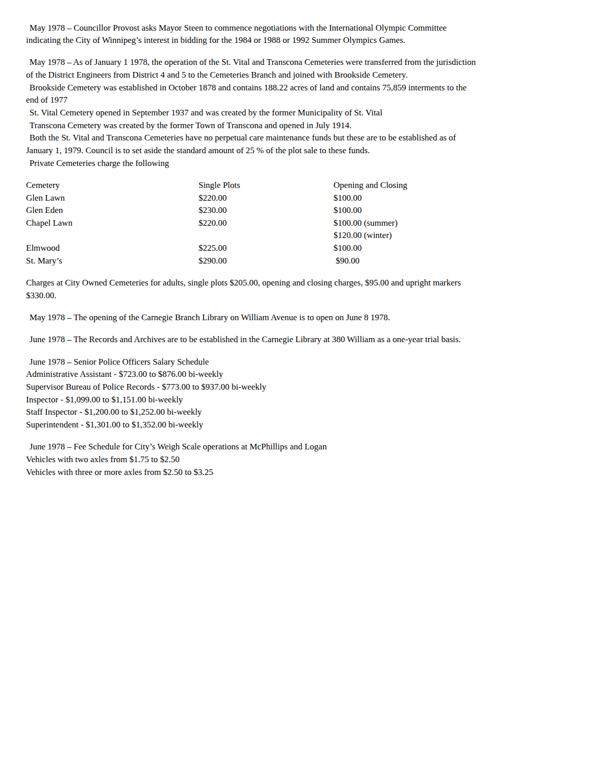May 1978 – Councillor Provost asks Mayor Steen to commence negotiations with the International Olympic Committee indicating the City of Winnipeg’s interest in bidding for the 1984 or 1988 or 1992 Summer Olympics Games.
May 1978 – As of January 1 1978, the operation of the St. Vital and Transcona Cemeteries were transferred from the jurisdiction of the District Engineers from District 4 and 5 to the Cemeteries Branch and joined with Brookside Cemetery.
Brookside Cemetery was established in October 1878 and contains 188.22 acres of land and contains 75,859 interments to the end of 1977
St. Vital Cemetery opened in September 1937 and was created by the former Municipality of St. Vital
Transcona Cemetery was created by the former Town of Transcona and opened in July 1914.
Both the St. Vital and Transcona Cemeteries have no perpetual care maintenance funds but these are to be established as of January 1, 1979. Council is to set aside the standard amount of 25 % of the plot sale to these funds.
Private Cemeteries charge the following
| Cemetery | Single Plots | Opening and Closing |
| --- | --- | --- |
| Glen Lawn | $220.00 | $100.00 |
| Glen Eden | $230.00 | $100.00 |
| Chapel Lawn | $220.00 | $100.00 (summer) |
| | | $120.00 (winter) |
| Elmwood | $225.00 | $100.00 |
| St. Mary’s | $290.00 | $90.00 |
Charges at City Owned Cemeteries for adults, single plots $205.00, opening and closing charges, $95.00 and upright markers $330.00.
May 1978 – The opening of the Carnegie Branch Library on William Avenue is to open on June 8 1978.
June 1978 – The Records and Archives are to be established in the Carnegie Library at 380 William as a one-year trial basis.
June 1978 – Senior Police Officers Salary Schedule
Administrative Assistant - $723.00 to $876.00 bi-weekly
Supervisor Bureau of Police Records - $773.00 to $937.00 bi-weekly
Inspector - $1,099.00 to $1,151.00 bi-weekly
Staff Inspector - $1,200.00 to $1,252.00 bi-weekly
Superintendent - $1,301.00 to $1,352.00 bi-weekly
June 1978 – Fee Schedule for City’s Weigh Scale operations at McPhillips and Logan
Vehicles with two axles from $1.75 to $2.50
Vehicles with three or more axles from $2.50 to $3.25